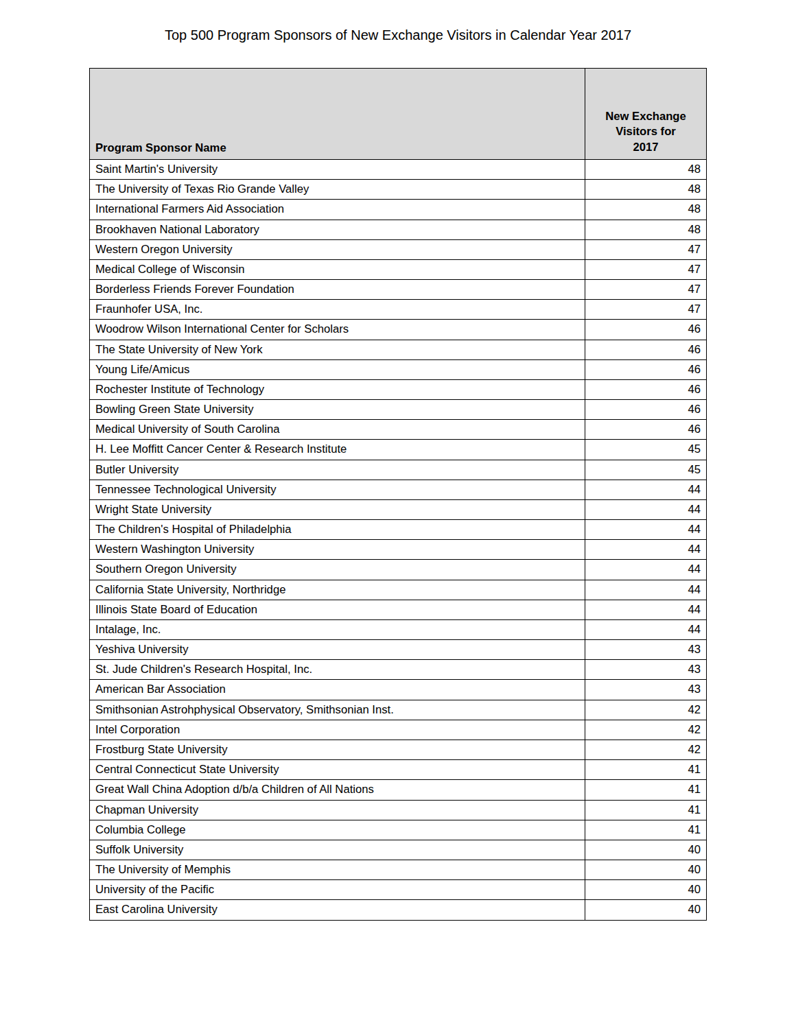Top 500 Program Sponsors of New Exchange Visitors in Calendar Year 2017
| Program Sponsor Name | New Exchange Visitors for 2017 |
| --- | --- |
| Saint Martin's University | 48 |
| The University of Texas Rio Grande Valley | 48 |
| International Farmers Aid Association | 48 |
| Brookhaven National Laboratory | 48 |
| Western Oregon University | 47 |
| Medical College of Wisconsin | 47 |
| Borderless Friends Forever Foundation | 47 |
| Fraunhofer USA, Inc. | 47 |
| Woodrow Wilson International Center for Scholars | 46 |
| The State University of New York | 46 |
| Young Life/Amicus | 46 |
| Rochester Institute of Technology | 46 |
| Bowling Green State University | 46 |
| Medical University of South Carolina | 46 |
| H. Lee Moffitt Cancer Center & Research Institute | 45 |
| Butler University | 45 |
| Tennessee Technological University | 44 |
| Wright State University | 44 |
| The Children's Hospital of Philadelphia | 44 |
| Western Washington University | 44 |
| Southern Oregon University | 44 |
| California State University, Northridge | 44 |
| Illinois State Board of Education | 44 |
| Intalage, Inc. | 44 |
| Yeshiva University | 43 |
| St. Jude Children's Research Hospital, Inc. | 43 |
| American Bar Association | 43 |
| Smithsonian Astrohphysical Observatory, Smithsonian Inst. | 42 |
| Intel Corporation | 42 |
| Frostburg State University | 42 |
| Central Connecticut State University | 41 |
| Great Wall China Adoption d/b/a Children of All Nations | 41 |
| Chapman University | 41 |
| Columbia College | 41 |
| Suffolk University | 40 |
| The University of Memphis | 40 |
| University of the Pacific | 40 |
| East Carolina University | 40 |